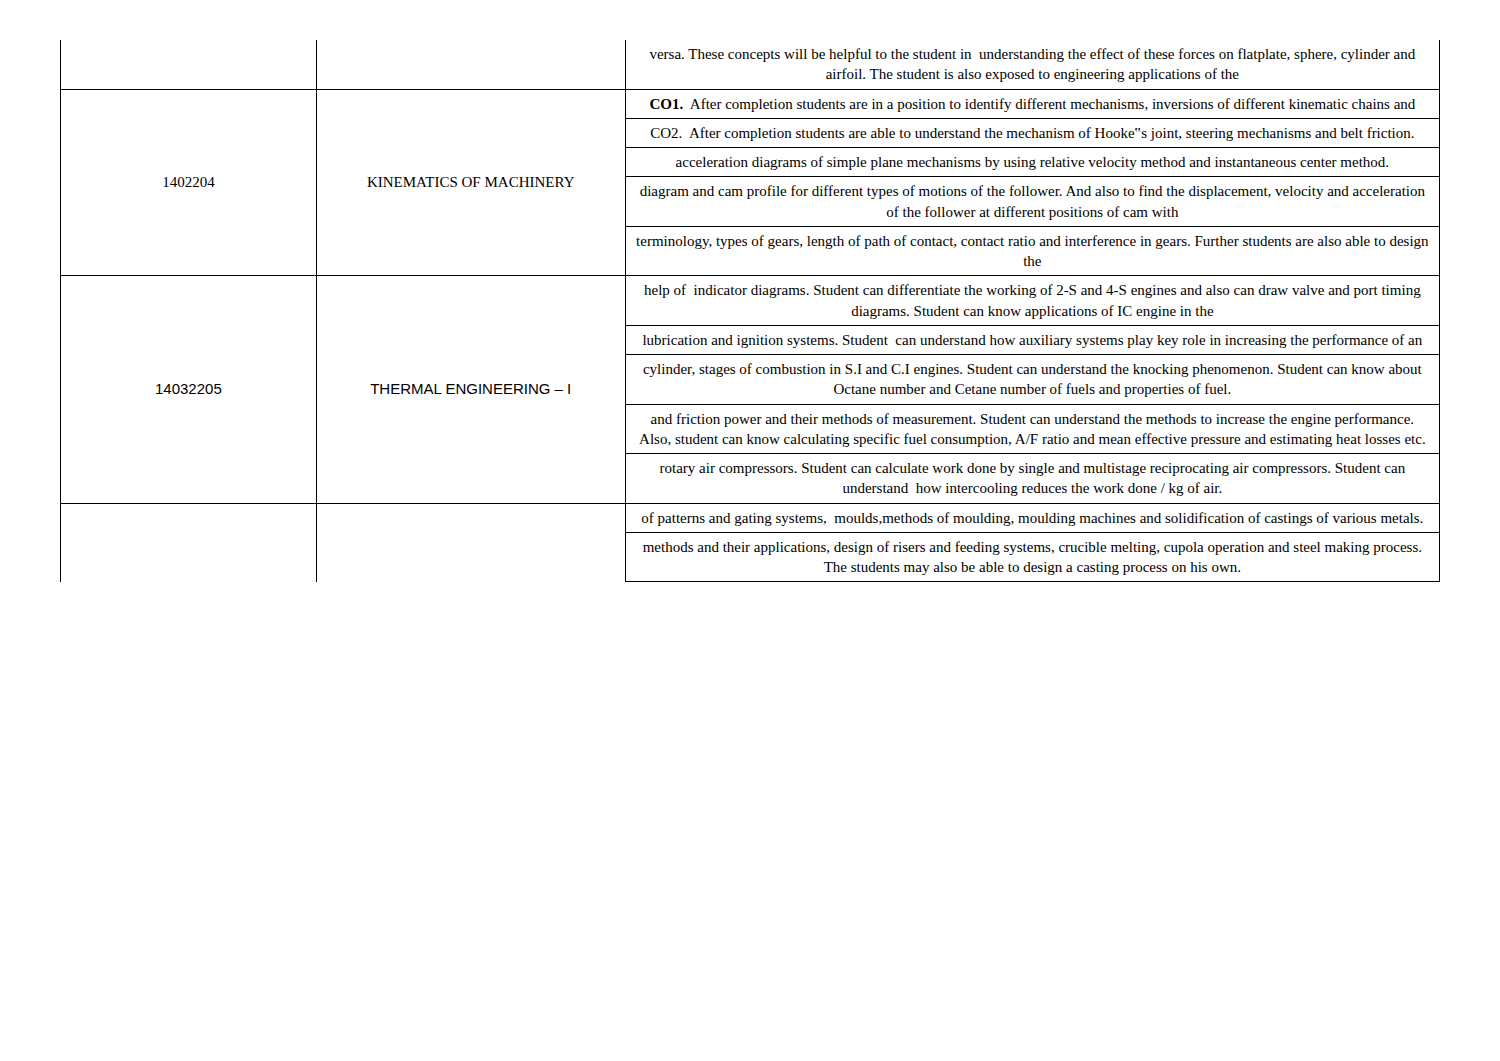| | | versa. These concepts will be helpful to the student in understanding the effect of these forces on flatplate, sphere, cylinder and airfoil. The student is also exposed to engineering applications of the |
| 1402204 | KINEMATICS OF MACHINERY | CO1. After completion students are in a position to identify different mechanisms, inversions of different kinematic chains and |
| CO2. After completion students are able to understand the mechanism of Hooke‟s joint, steering mechanisms and belt friction. |
| acceleration diagrams of simple plane mechanisms by using relative velocity method and instantaneous center method. |
| diagram and cam profile for different types of motions of the follower. And also to find the displacement, velocity and acceleration of the follower at different positions of cam with |
| terminology, types of gears, length of path of contact, contact ratio and interference in gears. Further students are also able to design the |
| 14032205 | THERMAL ENGINEERING – I | help of indicator diagrams. Student can differentiate the working of 2-S and 4-S engines and also can draw valve and port timing diagrams. Student can know applications of IC engine in the |
| lubrication and ignition systems. Student can understand how auxiliary systems play key role in increasing the performance of an |
| cylinder, stages of combustion in S.I and C.I engines. Student can understand the knocking phenomenon. Student can know about Octane number and Cetane number of fuels and properties of fuel. |
| and friction power and their methods of measurement. Student can understand the methods to increase the engine performance. Also, student can know calculating specific fuel consumption, A/F ratio and mean effective pressure and estimating heat losses etc. |
| rotary air compressors. Student can calculate work done by single and multistage reciprocating air compressors. Student can understand how intercooling reduces the work done / kg of air. |
| | | of patterns and gating systems, moulds,methods of moulding, moulding machines and solidification of castings of various metals. |
| methods and their applications, design of risers and feeding systems, crucible melting, cupola operation and steel making process. The students may also be able to design a casting process on his own. |